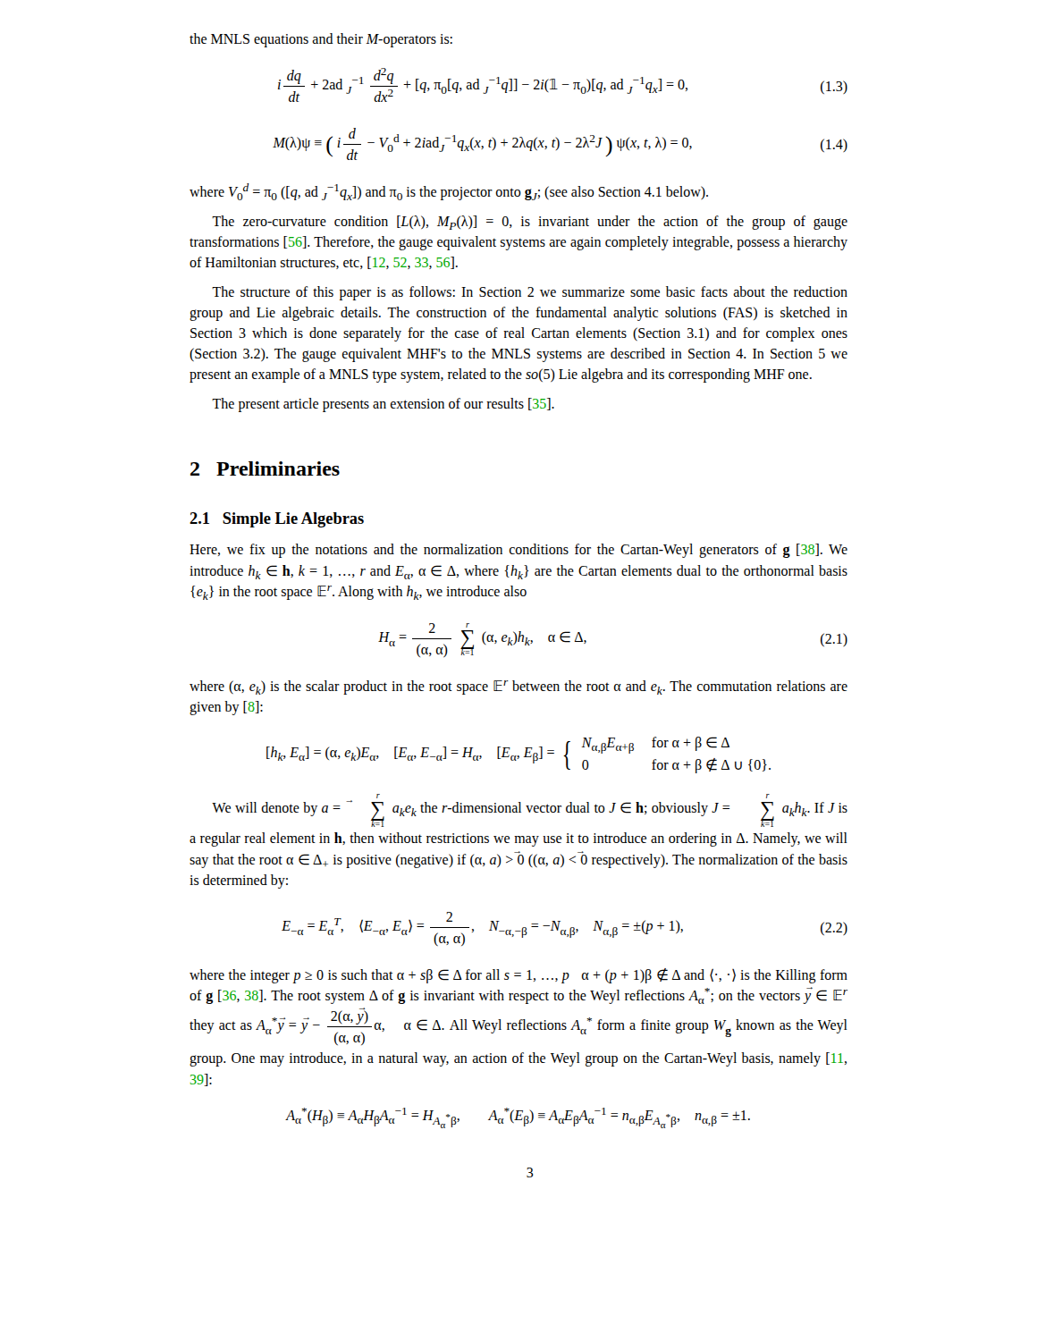the MNLS equations and their M-operators is:
idq dt + 2ad J−1 d2q dx2 + [q, π0[q, ad J−1q]] − 2i(𝟙 − π0)[q, ad J−1qx] = 0,
(1.3)
M(λ)ψ ≡ ( iddt − V0d + 2iadJ−1qx(x, t) + 2λq(x, t) − 2λ2J ) ψ(x, t, λ) = 0,
(1.4)
where V0d = π0 ([q, ad J−1qx]) and π0 is the projector onto gJ; (see also Section 4.1 below).
The zero-curvature condition [L(λ), MP(λ)] = 0, is invariant under the action of the group of gauge transformations [56]. Therefore, the gauge equivalent systems are again completely integrable, possess a hierarchy of Hamiltonian structures, etc, [12, 52, 33, 56].
The structure of this paper is as follows: In Section 2 we summarize some basic facts about the reduction group and Lie algebraic details. The construction of the fundamental analytic solutions (FAS) is sketched in Section 3 which is done separately for the case of real Cartan elements (Section 3.1) and for complex ones (Section 3.2). The gauge equivalent MHF's to the MNLS systems are described in Section 4. In Section 5 we present an example of a MNLS type system, related to the so(5) Lie algebra and its corresponding MHF one.
The present article presents an extension of our results [35].
2 Preliminaries
2.1 Simple Lie Algebras
Here, we fix up the notations and the normalization conditions for the Cartan-Weyl generators of g [38]. We introduce hk ∈ h, k = 1, …, r and Eα, α ∈ Δ, where {hk} are the Cartan elements dual to the orthonormal basis {ek} in the root space 𝔼r. Along with hk, we introduce also
Hα = 2(α, α) r∑k=1 (α, ek)hk, α ∈ Δ,
(2.1)
where (α, ek) is the scalar product in the root space 𝔼r between the root α and ek. The commutation relations are given by [8]:
[hk, Eα] = (α, ek)Eα, [Eα, E−α] = Hα, [Eα, Eβ] = { Nα,βEα+β for α + β ∈ Δ 0 for α + β ∉ Δ ∪ {0}.
We will denote by a = r∑k=1 akek the r-dimensional vector dual to J ∈ h; obviously J = r∑k=1 akhk. If J is a regular real element in h, then without restrictions we may use it to introduce an ordering in Δ. Namely, we will say that the root α ∈ Δ+ is positive (negative) if (α, a) > 0 ((α, a) < 0 respectively). The normalization of the basis is determined by:
E−α = EαT, ⟨E−α, Eα⟩ = 2(α, α), N−α,−β = −Nα,β, Nα,β = ±(p + 1),
(2.2)
where the integer p ≥ 0 is such that α + sβ ∈ Δ for all s = 1, …, p α + (p + 1)β ∉ Δ and ⟨·, ·⟩ is the Killing form of g [36, 38]. The root system Δ of g is invariant with respect to the Weyl reflections Aα*; on the vectors y ∈ 𝔼r they act as Aα*y = y − 2(α, y)(α, α) α, α ∈ Δ. All Weyl reflections Aα* form a finite group Wg known as the Weyl group. One may introduce, in a natural way, an action of the Weyl group on the Cartan-Weyl basis, namely [11, 39]:
Aα*(Hβ) ≡ AαHβAα−1 = HAα*β, Aα*(Eβ) ≡ AαEβAα−1 = nα,βEAα*β, nα,β = ±1.
3